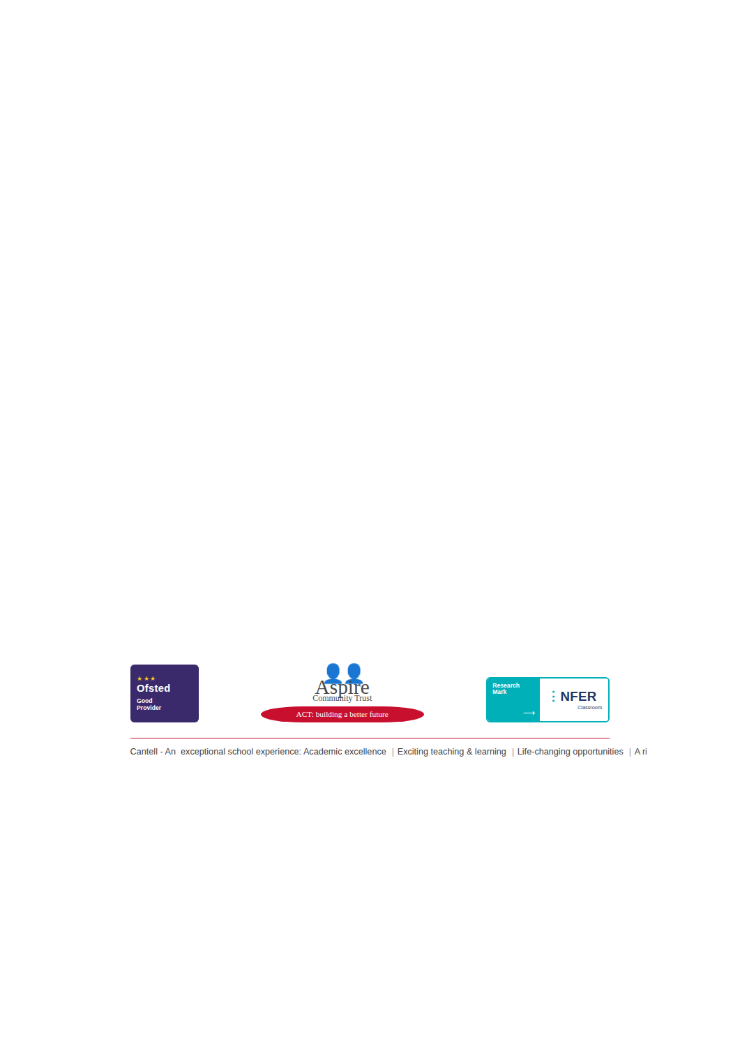★★★
Ofsted
Good
Provider
👤👤
Aspire
Community Trust
ACT: building a better future
Research
Mark
⟶
⋮NFER
Classroom
Cantell - An exceptional school experience: Academic excellence |Exciting teaching & learning |Life-changing opportunities |A richly diverse community